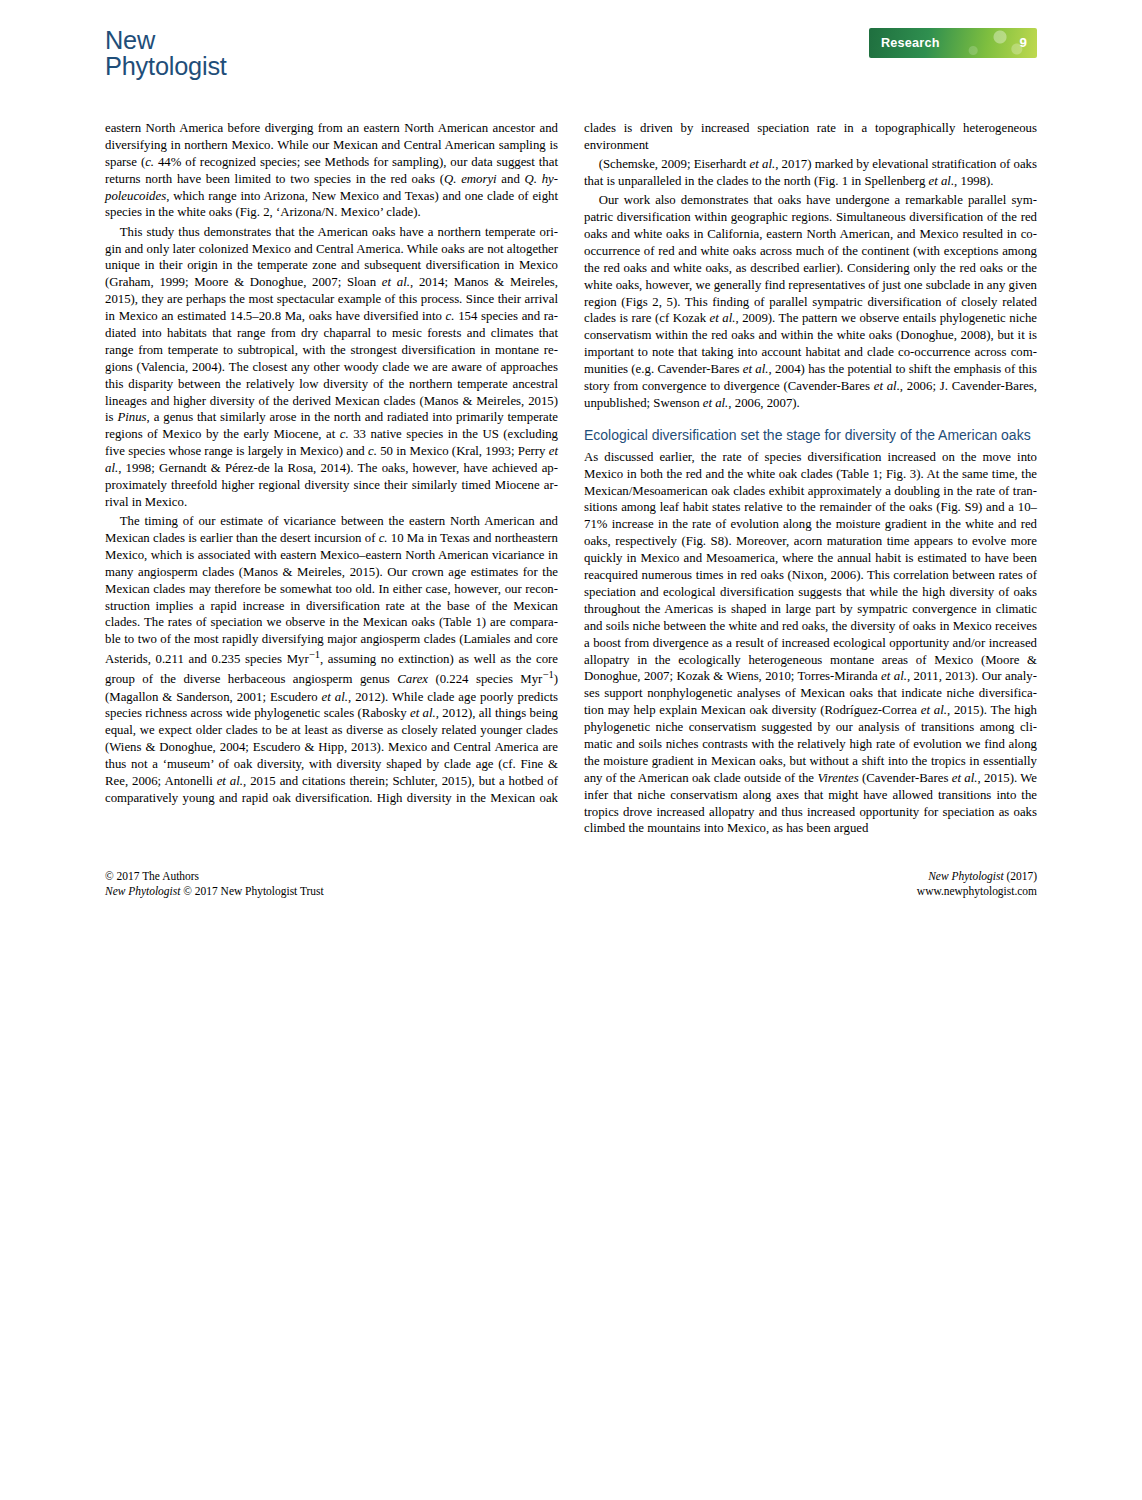New Phytologist
Research 9
eastern North America before diverging from an eastern North American ancestor and diversifying in northern Mexico. While our Mexican and Central American sampling is sparse (c. 44% of recognized species; see Methods for sampling), our data suggest that returns north have been limited to two species in the red oaks (Q. emoryi and Q. hypoleucoides, which range into Arizona, New Mexico and Texas) and one clade of eight species in the white oaks (Fig. 2, ‘Arizona/N. Mexico’ clade).
This study thus demonstrates that the American oaks have a northern temperate origin and only later colonized Mexico and Central America. While oaks are not altogether unique in their origin in the temperate zone and subsequent diversification in Mexico (Graham, 1999; Moore & Donoghue, 2007; Sloan et al., 2014; Manos & Meireles, 2015), they are perhaps the most spectacular example of this process. Since their arrival in Mexico an estimated 14.5–20.8 Ma, oaks have diversified into c. 154 species and radiated into habitats that range from dry chaparral to mesic forests and climates that range from temperate to subtropical, with the strongest diversification in montane regions (Valencia, 2004). The closest any other woody clade we are aware of approaches this disparity between the relatively low diversity of the northern temperate ancestral lineages and higher diversity of the derived Mexican clades (Manos & Meireles, 2015) is Pinus, a genus that similarly arose in the north and radiated into primarily temperate regions of Mexico by the early Miocene, at c. 33 native species in the US (excluding five species whose range is largely in Mexico) and c. 50 in Mexico (Kral, 1993; Perry et al., 1998; Gernandt & Pérez-de la Rosa, 2014). The oaks, however, have achieved approximately threefold higher regional diversity since their similarly timed Miocene arrival in Mexico.
The timing of our estimate of vicariance between the eastern North American and Mexican clades is earlier than the desert incursion of c. 10 Ma in Texas and northeastern Mexico, which is associated with eastern Mexico–eastern North American vicariance in many angiosperm clades (Manos & Meireles, 2015). Our crown age estimates for the Mexican clades may therefore be somewhat too old. In either case, however, our reconstruction implies a rapid increase in diversification rate at the base of the Mexican clades. The rates of speciation we observe in the Mexican oaks (Table 1) are comparable to two of the most rapidly diversifying major angiosperm clades (Lamiales and core Asterids, 0.211 and 0.235 species Myr−1, assuming no extinction) as well as the core group of the diverse herbaceous angiosperm genus Carex (0.224 species Myr−1) (Magallon & Sanderson, 2001; Escudero et al., 2012). While clade age poorly predicts species richness across wide phylogenetic scales (Rabosky et al., 2012), all things being equal, we expect older clades to be at least as diverse as closely related younger clades (Wiens & Donoghue, 2004; Escudero & Hipp, 2013). Mexico and Central America are thus not a ‘museum’ of oak diversity, with diversity shaped by clade age (cf. Fine & Ree, 2006; Antonelli et al., 2015 and citations therein; Schluter, 2015), but a hotbed of comparatively young and rapid oak diversification. High diversity in the Mexican oak clades is driven by increased speciation rate in a topographically heterogeneous environment
(Schemske, 2009; Eiserhardt et al., 2017) marked by elevational stratification of oaks that is unparalleled in the clades to the north (Fig. 1 in Spellenberg et al., 1998).
Our work also demonstrates that oaks have undergone a remarkable parallel sympatric diversification within geographic regions. Simultaneous diversification of the red oaks and white oaks in California, eastern North American, and Mexico resulted in co-occurrence of red and white oaks across much of the continent (with exceptions among the red oaks and white oaks, as described earlier). Considering only the red oaks or the white oaks, however, we generally find representatives of just one subclade in any given region (Figs 2, 5). This finding of parallel sympatric diversification of closely related clades is rare (cf Kozak et al., 2009). The pattern we observe entails phylogenetic niche conservatism within the red oaks and within the white oaks (Donoghue, 2008), but it is important to note that taking into account habitat and clade co-occurrence across communities (e.g. Cavender-Bares et al., 2004) has the potential to shift the emphasis of this story from convergence to divergence (Cavender-Bares et al., 2006; J. Cavender-Bares, unpublished; Swenson et al., 2006, 2007).
Ecological diversification set the stage for diversity of the American oaks
As discussed earlier, the rate of species diversification increased on the move into Mexico in both the red and the white oak clades (Table 1; Fig. 3). At the same time, the Mexican/Mesoamerican oak clades exhibit approximately a doubling in the rate of transitions among leaf habit states relative to the remainder of the oaks (Fig. S9) and a 10–71% increase in the rate of evolution along the moisture gradient in the white and red oaks, respectively (Fig. S8). Moreover, acorn maturation time appears to evolve more quickly in Mexico and Mesoamerica, where the annual habit is estimated to have been reacquired numerous times in red oaks (Nixon, 2006). This correlation between rates of speciation and ecological diversification suggests that while the high diversity of oaks throughout the Americas is shaped in large part by sympatric convergence in climatic and soils niche between the white and red oaks, the diversity of oaks in Mexico receives a boost from divergence as a result of increased ecological opportunity and/or increased allopatry in the ecologically heterogeneous montane areas of Mexico (Moore & Donoghue, 2007; Kozak & Wiens, 2010; Torres-Miranda et al., 2011, 2013). Our analyses support nonphylogenetic analyses of Mexican oaks that indicate niche diversification may help explain Mexican oak diversity (Rodríguez-Correa et al., 2015). The high phylogenetic niche conservatism suggested by our analysis of transitions among climatic and soils niches contrasts with the relatively high rate of evolution we find along the moisture gradient in Mexican oaks, but without a shift into the tropics in essentially any of the American oak clade outside of the Virentes (Cavender-Bares et al., 2015). We infer that niche conservatism along axes that might have allowed transitions into the tropics drove increased allopatry and thus increased opportunity for speciation as oaks climbed the mountains into Mexico, as has been argued
© 2017 The Authors
New Phytologist © 2017 New Phytologist Trust
New Phytologist (2017)
www.newphytologist.com